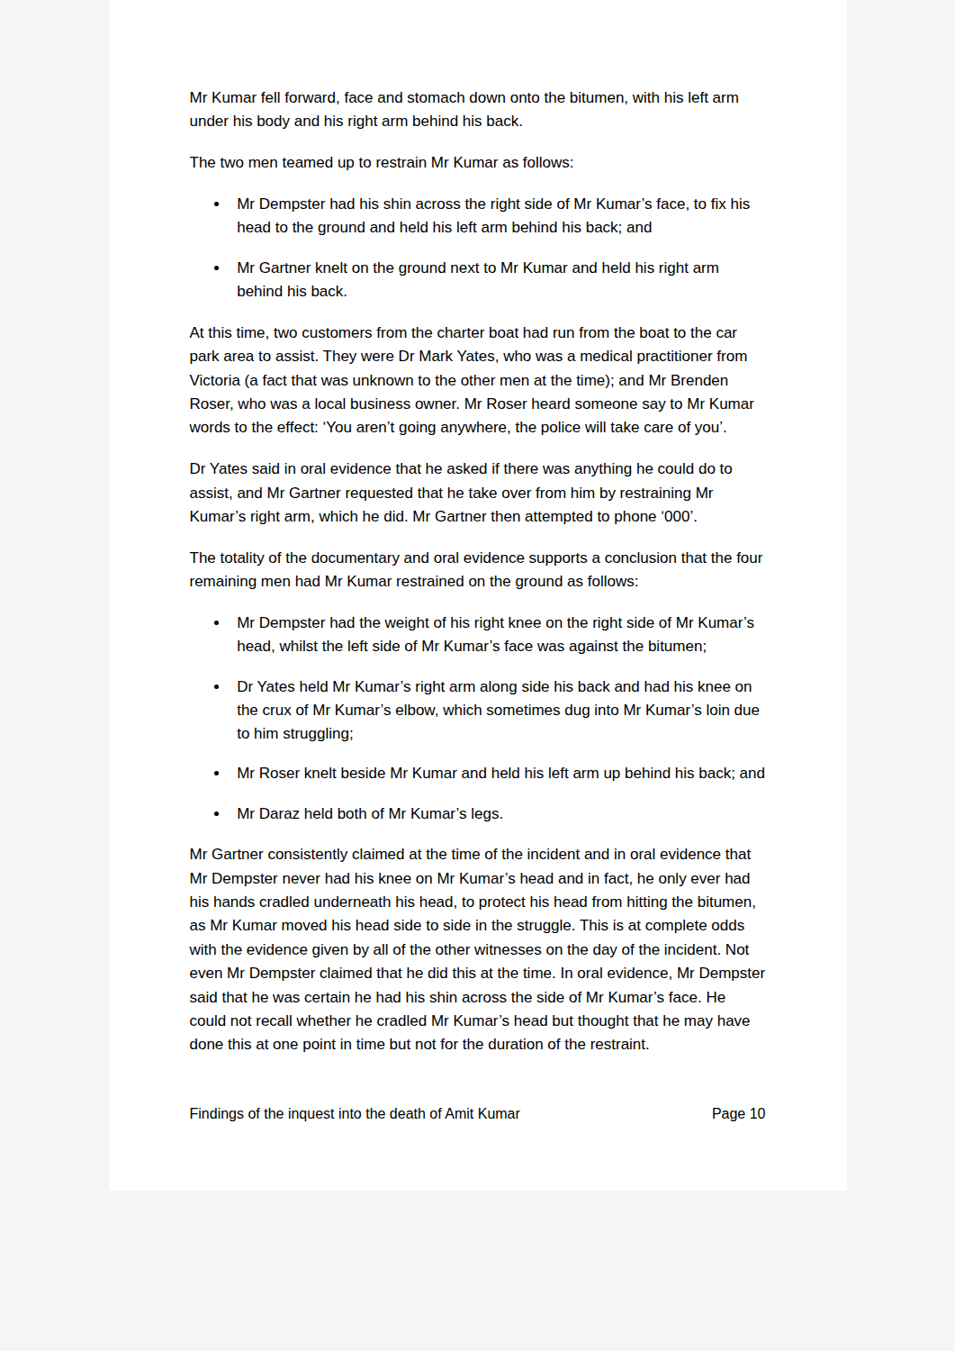Mr Kumar fell forward, face and stomach down onto the bitumen, with his left arm under his body and his right arm behind his back.
The two men teamed up to restrain Mr Kumar as follows:
Mr Dempster had his shin across the right side of Mr Kumar’s face, to fix his head to the ground and held his left arm behind his back; and
Mr Gartner knelt on the ground next to Mr Kumar and held his right arm behind his back.
At this time, two customers from the charter boat had run from the boat to the car park area to assist. They were Dr Mark Yates, who was a medical practitioner from Victoria (a fact that was unknown to the other men at the time); and Mr Brenden Roser, who was a local business owner. Mr Roser heard someone say to Mr Kumar words to the effect: ‘You aren’t going anywhere, the police will take care of you’.
Dr Yates said in oral evidence that he asked if there was anything he could do to assist, and Mr Gartner requested that he take over from him by restraining Mr Kumar’s right arm, which he did. Mr Gartner then attempted to phone ‘000’.
The totality of the documentary and oral evidence supports a conclusion that the four remaining men had Mr Kumar restrained on the ground as follows:
Mr Dempster had the weight of his right knee on the right side of Mr Kumar’s head, whilst the left side of Mr Kumar’s face was against the bitumen;
Dr Yates held Mr Kumar’s right arm along side his back and had his knee on the crux of Mr Kumar’s elbow, which sometimes dug into Mr Kumar’s loin due to him struggling;
Mr Roser knelt beside Mr Kumar and held his left arm up behind his back; and
Mr Daraz held both of Mr Kumar’s legs.
Mr Gartner consistently claimed at the time of the incident and in oral evidence that Mr Dempster never had his knee on Mr Kumar’s head and in fact, he only ever had his hands cradled underneath his head, to protect his head from hitting the bitumen, as Mr Kumar moved his head side to side in the struggle. This is at complete odds with the evidence given by all of the other witnesses on the day of the incident. Not even Mr Dempster claimed that he did this at the time. In oral evidence, Mr Dempster said that he was certain he had his shin across the side of Mr Kumar’s face. He could not recall whether he cradled Mr Kumar’s head but thought that he may have done this at one point in time but not for the duration of the restraint.
Findings of the inquest into the death of Amit Kumar Page 10